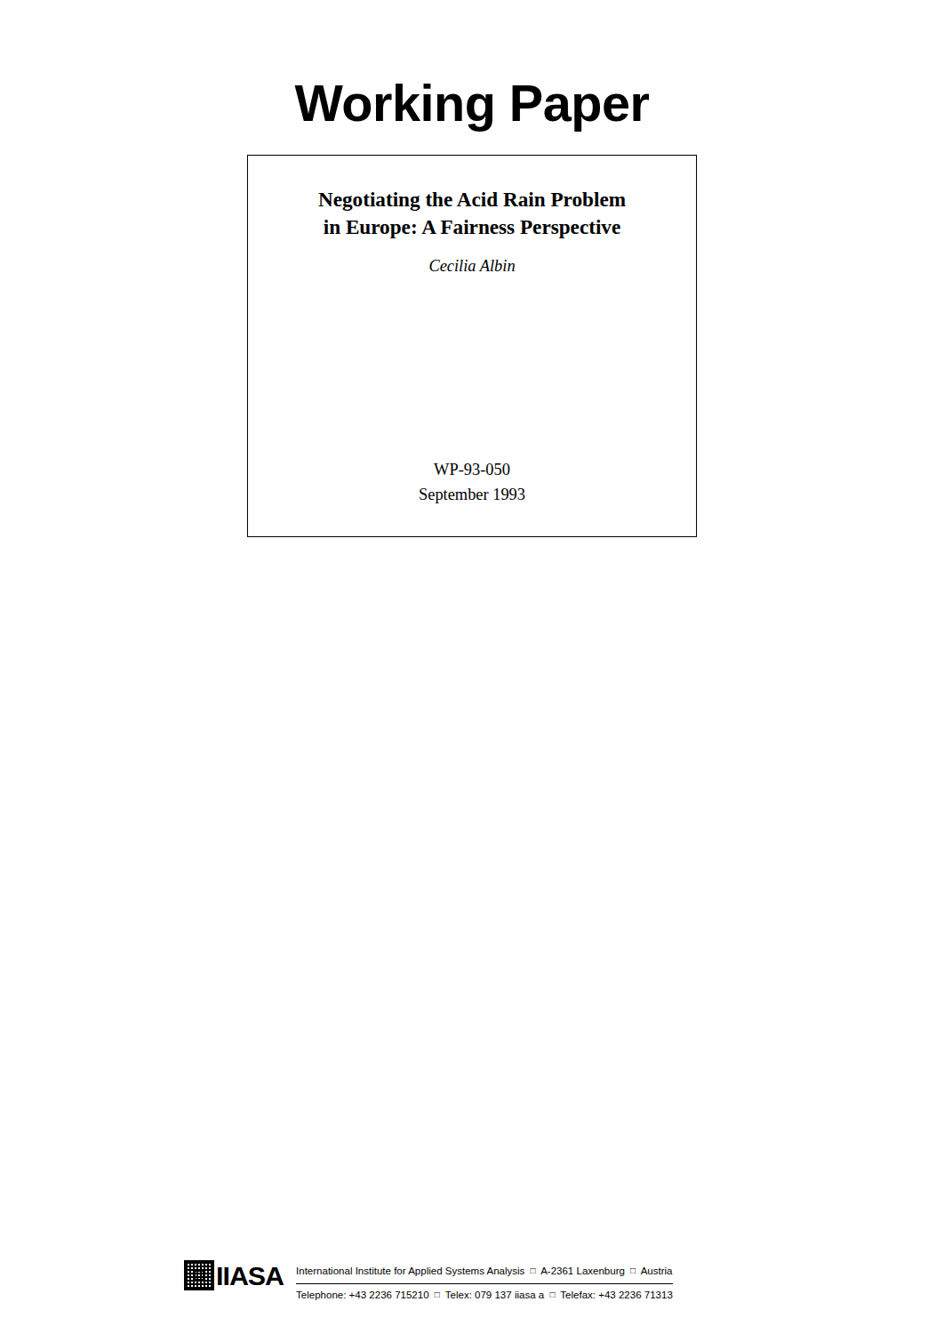Working Paper
Negotiating the Acid Rain Problem
in Europe: A Fairness Perspective
Cecilia Albin
WP-93-050
September 1993
IIASA
International Institute for Applied Systems Analysis □ A-2361 Laxenburg □ Austria Telephone: +43 2236 715210 □ Telex: 079 137 iiasa a □ Telefax: +43 2236 71313